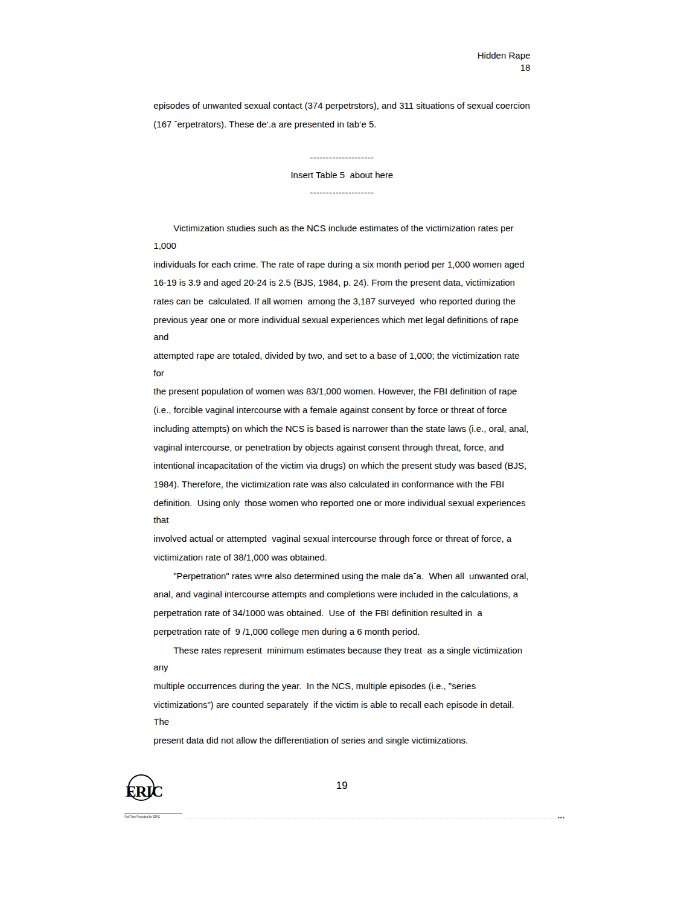Hidden Rape 18
episodes of unwanted sexual contact (374 perpetrstors), and 311 situations of sexual coercion
(167 ˉerpetrators). These de‘.a are presented in tab‘e 5.
--------------------
Insert Table 5 about here
--------------------
Victimization studies such as the NCS include estimates of the victimization rates per 1,000
individuals for each crime. The rate of rape during a six month period per 1,000 women aged
16-19 is 3.9 and aged 20-24 is 2.5 (BJS, 1984, p. 24). From the present data, victimization
rates can be calculated. If all women among the 3,187 surveyed who reported during the
previous year one or more individual sexual experiences which met legal definitions of rape and
attempted rape are totaled, divided by two, and set to a base of 1,000; the victimization rate for
the present population of women was 83/1,000 women. However, the FBI definition of rape
(i.e., forcible vaginal intercourse with a female against consent by force or threat of force
including attempts) on which the NCS is based is narrower than the state laws (i.e., oral, anal,
vaginal intercourse, or penetration by objects against consent through threat, force, and
intentional incapacitation of the victim via drugs) on which the present study was based (BJS,
1984). Therefore, the victimization rate was also calculated in conformance with the FBI
definition. Using only those women who reported one or more individual sexual experiences that
involved actual or attempted vaginal sexual intercourse through force or threat of force, a
victimization rate of 38/1,000 was obtained.
"Perpetration" rates wᵉre also determined using the male daˉa. When all unwanted oral,
anal, and vaginal intercourse attempts and completions were included in the calculations, a
perpetration rate of 34/1000 was obtained. Use of the FBI definition resulted in a
perpetration rate of 9 /1,000 college men during a 6 month period.
These rates represent minimum estimates because they treat as a single victimization any
multiple occurrences during the year. In the NCS, multiple episodes (i.e., "series
victimizations") are counted separately if the victim is able to recall each episode in detail. The
present data did not allow the differentiation of series and single victimizations.
19
ERIC
Full Text Provided by ERIC
•••